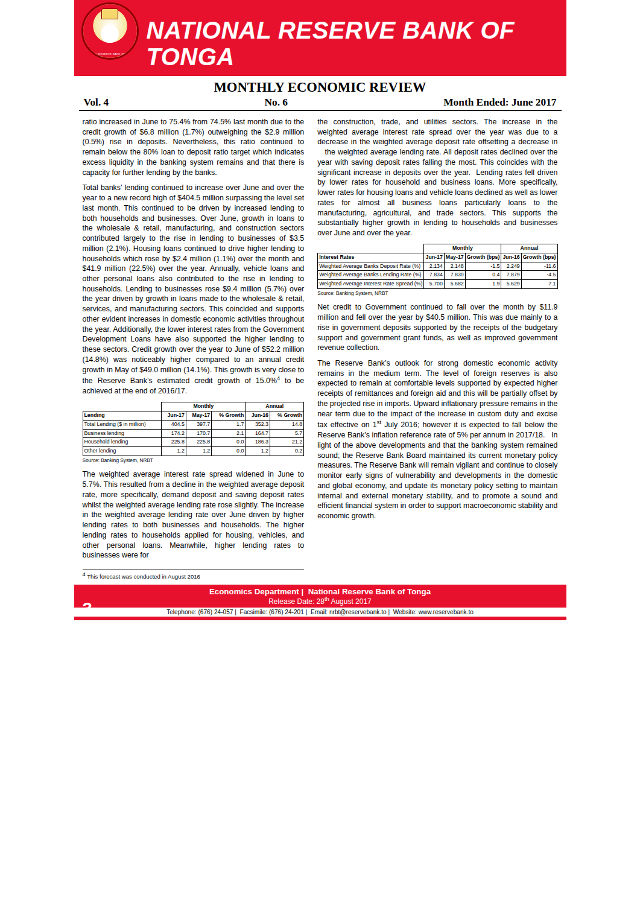NATIONAL RESERVE BANK OF TONGA
NATIONAL RESERVE BANK OF TONGA
MONTHLY ECONOMIC REVIEW
Vol. 4 No. 6 Month Ended: June 2017
ratio increased in June to 75.4% from 74.5% last month due to the credit growth of $6.8 million (1.7%) outweighing the $2.9 million (0.5%) rise in deposits. Nevertheless, this ratio continued to remain below the 80% loan to deposit ratio target which indicates excess liquidity in the banking system remains and that there is capacity for further lending by the banks.
Total banks' lending continued to increase over June and over the year to a new record high of $404.5 million surpassing the level set last month. This continued to be driven by increased lending to both households and businesses. Over June, growth in loans to the wholesale & retail, manufacturing, and construction sectors contributed largely to the rise in lending to businesses of $3.5 million (2.1%). Housing loans continued to drive higher lending to households which rose by $2.4 million (1.1%) over the month and $41.9 million (22.5%) over the year. Annually, vehicle loans and other personal loans also contributed to the rise in lending to households. Lending to businesses rose $9.4 million (5.7%) over the year driven by growth in loans made to the wholesale & retail, services, and manufacturing sectors. This coincided and supports other evident increases in domestic economic activities throughout the year. Additionally, the lower interest rates from the Government Development Loans have also supported the higher lending to these sectors. Credit growth over the year to June of $52.2 million (14.8%) was noticeably higher compared to an annual credit growth in May of $49.0 million (14.1%). This growth is very close to the Reserve Bank’s estimated credit growth of 15.0%4 to be achieved at the end of 2016/17.
| | Monthly | Annual |
| --- | --- | --- |
| Lending | Jun-17 | May-17 | % Growth | Jun-16 | % Growth |
| Total Lending ($ in million) | 404.5 | 397.7 | 1.7 | 352.3 | 14.8 |
| Business lending | 174.2 | 170.7 | 2.1 | 164.7 | 5.7 |
| Household lending | 225.8 | 225.8 | 0.0 | 186.3 | 21.2 |
| Other lending | 1.2 | 1.2 | 0.0 | 1.2 | 0.2 |
Source: Banking System, NRBT
The weighted average interest rate spread widened in June to 5.7%. This resulted from a decline in the weighted average deposit rate, more specifically, demand deposit and saving deposit rates whilst the weighted average lending rate rose slightly. The increase in the weighted average lending rate over June driven by higher lending rates to both businesses and households. The higher lending rates to households applied for housing, vehicles, and other personal loans. Meanwhile, higher lending rates to businesses were for
the construction, trade, and utilities sectors. The increase in the weighted average interest rate spread over the year was due to a decrease in the weighted average deposit rate offsetting a decrease in the weighted average lending rate. All deposit rates declined over the year with saving deposit rates falling the most. This coincides with the significant increase in deposits over the year. Lending rates fell driven by lower rates for household and business loans. More specifically, lower rates for housing loans and vehicle loans declined as well as lower rates for almost all business loans particularly loans to the manufacturing, agricultural, and trade sectors. This supports the substantially higher growth in lending to households and businesses over June and over the year.
| | Monthly | Annual |
| --- | --- | --- |
| Interest Rates | Jun-17 | May-17 | Growth (bps) | Jun-16 | Growth (bps) |
| Weighted Average Banks Deposit Rate (%) | 2.134 | 2.148 | -1.5 | 2.249 | -11.6 |
| Weighted Average Banks Lending Rate (%) | 7.834 | 7.830 | 0.4 | 7.879 | -4.5 |
| Weighted Average Interest Rate Spread (%) | 5.700 | 5.682 | 1.9 | 5.629 | 7.1 |
Source: Banking System, NRBT
Net credit to Government continued to fall over the month by $11.9 million and fell over the year by $40.5 million. This was due mainly to a rise in government deposits supported by the receipts of the budgetary support and government grant funds, as well as improved government revenue collection.
The Reserve Bank’s outlook for strong domestic economic activity remains in the medium term. The level of foreign reserves is also expected to remain at comfortable levels supported by expected higher receipts of remittances and foreign aid and this will be partially offset by the projected rise in imports. Upward inflationary pressure remains in the near term due to the impact of the increase in custom duty and excise tax effective on 1st July 2016; however it is expected to fall below the Reserve Bank’s inflation reference rate of 5% per annum in 2017/18. In light of the above developments and that the banking system remained sound; the Reserve Bank Board maintained its current monetary policy measures. The Reserve Bank will remain vigilant and continue to closely monitor early signs of vulnerability and developments in the domestic and global economy, and update its monetary policy setting to maintain internal and external monetary stability, and to promote a sound and efficient financial system in order to support macroeconomic stability and economic growth.
4 This forecast was conducted in August 2016
3
Economics Department | National Reserve Bank of Tonga
Release Date: 28th August 2017
Telephone: (676) 24-057 | Facsimile: (676) 24-201 | Email: nrbt@reservebank.to | Website: www.reservebank.to